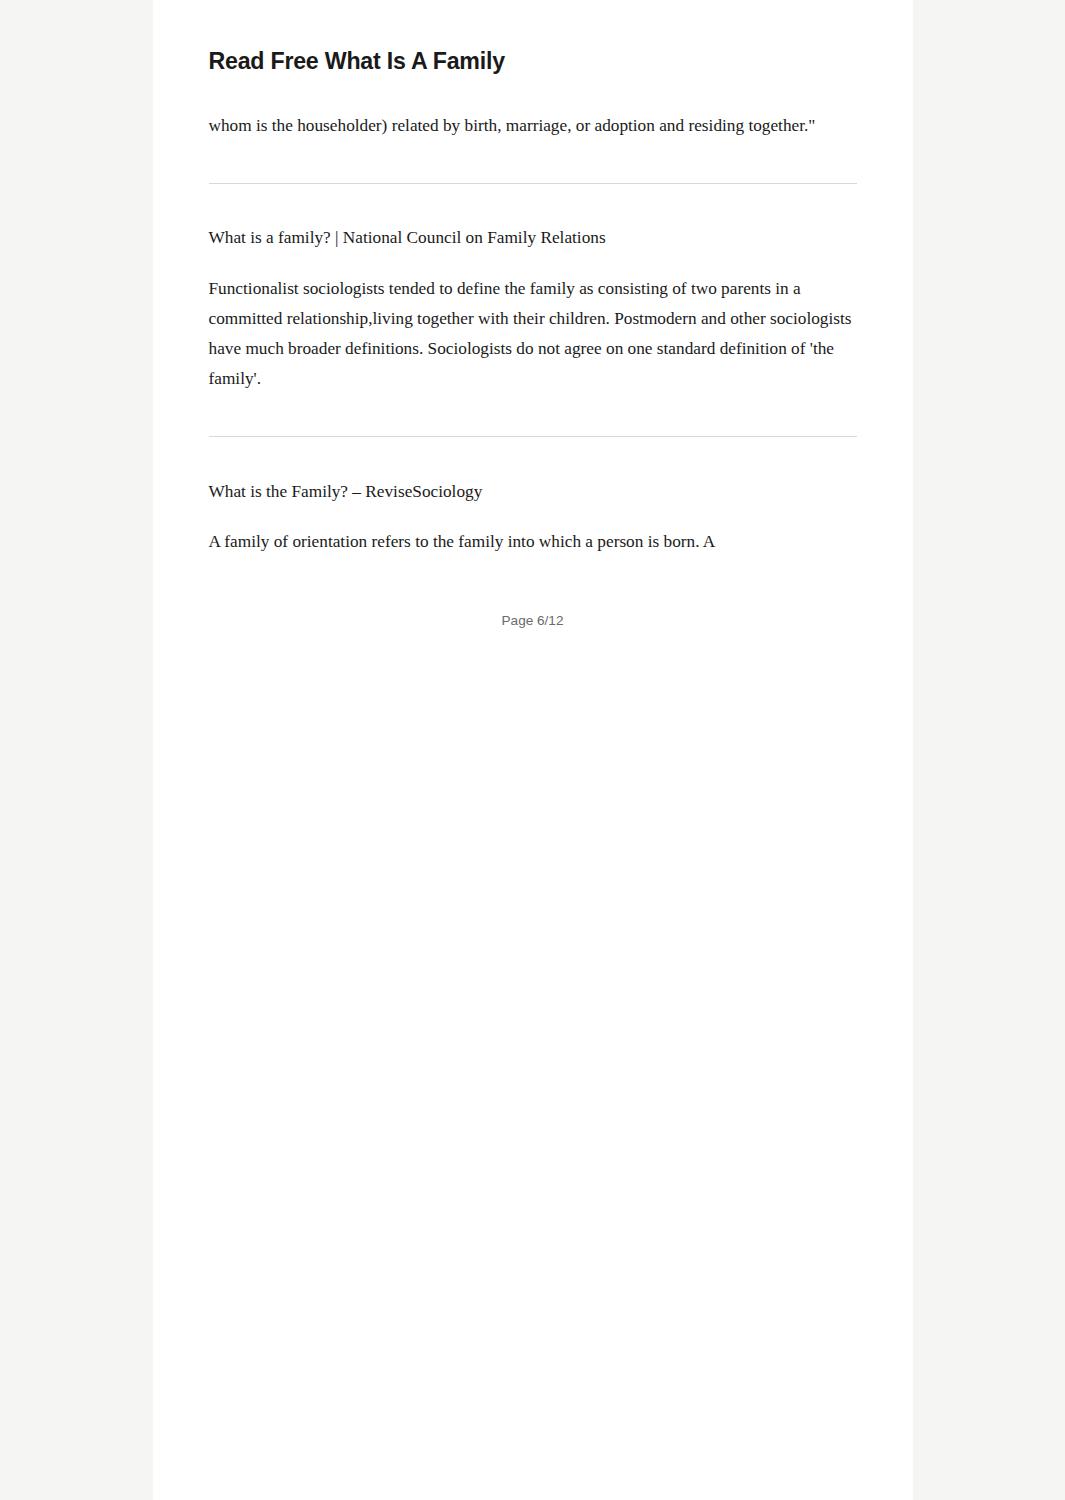Read Free What Is A Family
whom is the householder) related by birth, marriage, or adoption and residing together."
What is a family? | National Council on Family Relations
Functionalist sociologists tended to define the family as consisting of two parents in a committed relationship,living together with their children. Postmodern and other sociologists have much broader definitions. Sociologists do not agree on one standard definition of 'the family'.
What is the Family? – ReviseSociology
A family of orientation refers to the family into which a person is born. A
Page 6/12